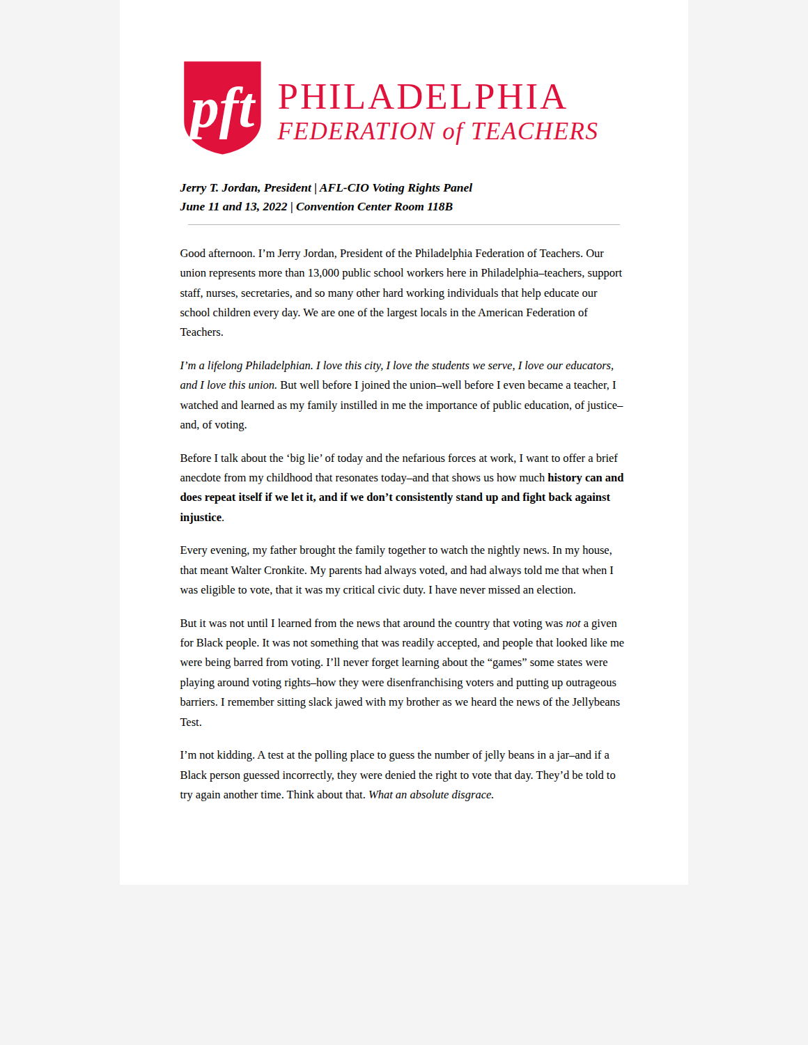pft
PHILADELPHIA
FEDERATION of TEACHERS
Jerry T. Jordan, President | AFL-CIO Voting Rights Panel
June 11 and 13, 2022 | Convention Center Room 118B
Good afternoon. I’m Jerry Jordan, President of the Philadelphia Federation of Teachers. Our union represents more than 13,000 public school workers here in Philadelphia–teachers, support staff, nurses, secretaries, and so many other hard working individuals that help educate our school children every day. We are one of the largest locals in the American Federation of Teachers.
I’m a lifelong Philadelphian. I love this city, I love the students we serve, I love our educators, and I love this union. But well before I joined the union–well before I even became a teacher, I watched and learned as my family instilled in me the importance of public education, of justice– and, of voting.
Before I talk about the ‘big lie’ of today and the nefarious forces at work, I want to offer a brief anecdote from my childhood that resonates today–and that shows us how much history can and does repeat itself if we let it, and if we don’t consistently stand up and fight back against injustice.
Every evening, my father brought the family together to watch the nightly news. In my house, that meant Walter Cronkite. My parents had always voted, and had always told me that when I was eligible to vote, that it was my critical civic duty. I have never missed an election.
But it was not until I learned from the news that around the country that voting was not a given for Black people. It was not something that was readily accepted, and people that looked like me were being barred from voting. I’ll never forget learning about the “games” some states were playing around voting rights–how they were disenfranchising voters and putting up outrageous barriers. I remember sitting slack jawed with my brother as we heard the news of the Jellybeans Test.
I’m not kidding. A test at the polling place to guess the number of jelly beans in a jar–and if a Black person guessed incorrectly, they were denied the right to vote that day. They’d be told to try again another time. Think about that. What an absolute disgrace.